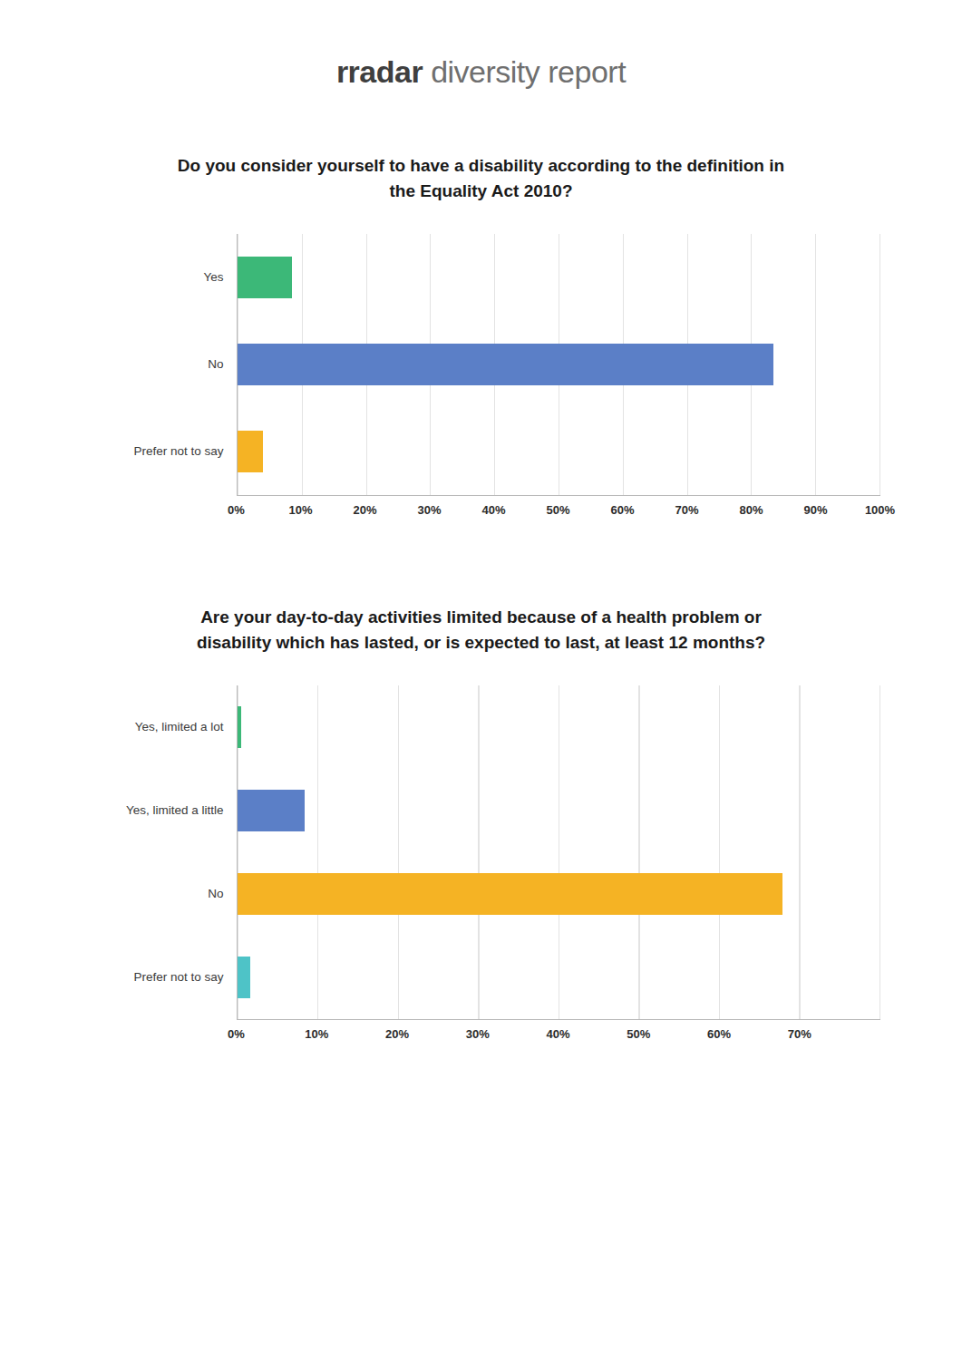rradar diversity report
Do you consider yourself to have a disability according to the definition in the Equality Act 2010?
Yes No Prefer not to say
0% 10% 20% 30% 40% 50% 60% 70% 80% 90% 100%
Are your day-to-day activities limited because of a health problem or disability which has lasted, or is expected to last, at least 12 months?
Yes, limited a lot Yes, limited a little No Prefer not to say
0% 10% 20% 30% 40% 50% 60% 70%